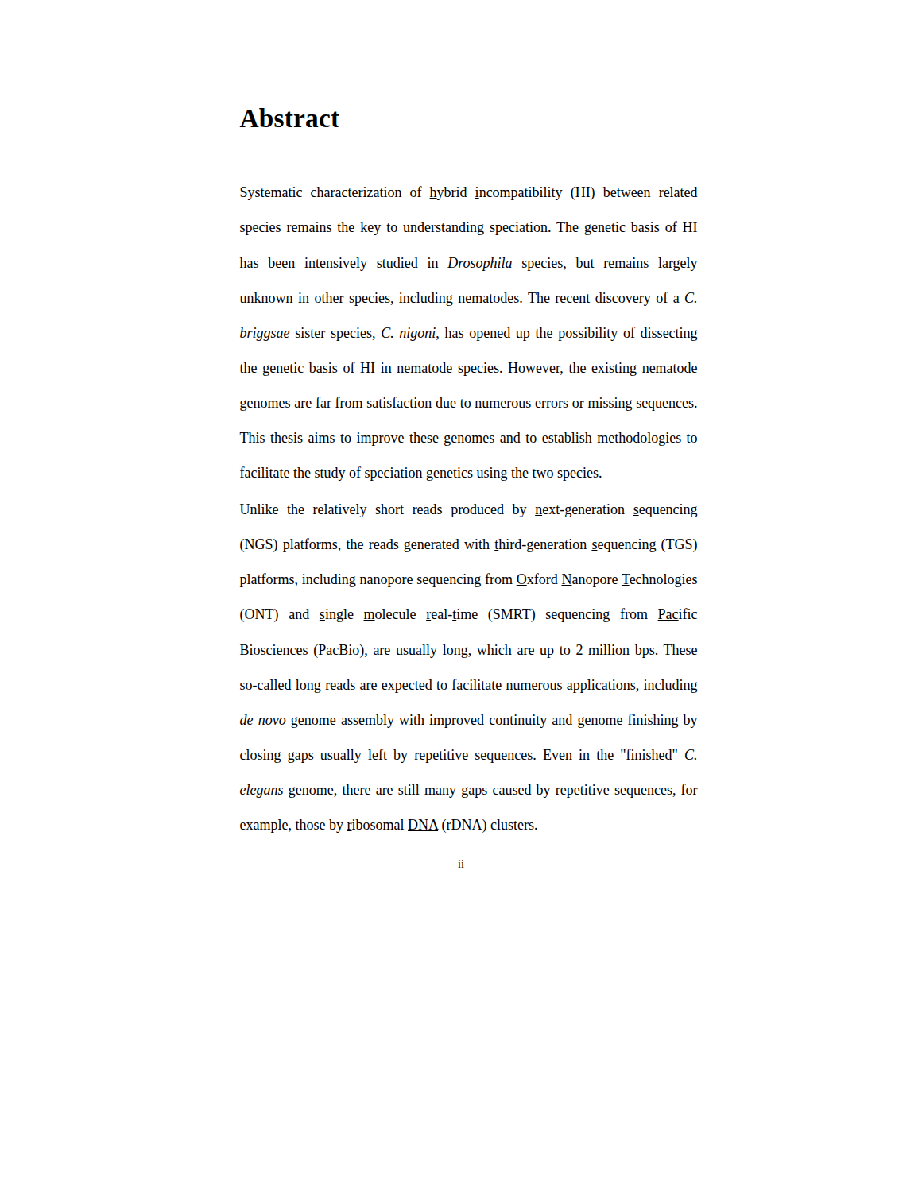Abstract
Systematic characterization of hybrid incompatibility (HI) between related species remains the key to understanding speciation. The genetic basis of HI has been intensively studied in Drosophila species, but remains largely unknown in other species, including nematodes. The recent discovery of a C. briggsae sister species, C. nigoni, has opened up the possibility of dissecting the genetic basis of HI in nematode species. However, the existing nematode genomes are far from satisfaction due to numerous errors or missing sequences. This thesis aims to improve these genomes and to establish methodologies to facilitate the study of speciation genetics using the two species.
Unlike the relatively short reads produced by next-generation sequencing (NGS) platforms, the reads generated with third-generation sequencing (TGS) platforms, including nanopore sequencing from Oxford Nanopore Technologies (ONT) and single molecule real-time (SMRT) sequencing from Pacific Biosciences (PacBio), are usually long, which are up to 2 million bps. These so-called long reads are expected to facilitate numerous applications, including de novo genome assembly with improved continuity and genome finishing by closing gaps usually left by repetitive sequences. Even in the "finished" C. elegans genome, there are still many gaps caused by repetitive sequences, for example, those by ribosomal DNA (rDNA) clusters.
ii